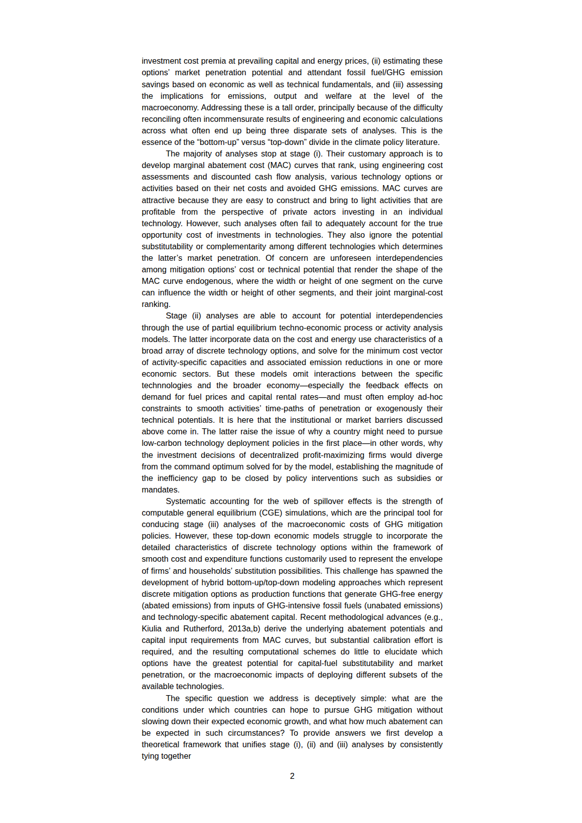investment cost premia at prevailing capital and energy prices, (ii) estimating these options’ market penetration potential and attendant fossil fuel/GHG emission savings based on economic as well as technical fundamentals, and (iii) assessing the implications for emissions, output and welfare at the level of the macroeconomy. Addressing these is a tall order, principally because of the difficulty reconciling often incommensurate results of engineering and economic calculations across what often end up being three disparate sets of analyses. This is the essence of the “bottom-up” versus “top-down” divide in the climate policy literature.
The majority of analyses stop at stage (i). Their customary approach is to develop marginal abatement cost (MAC) curves that rank, using engineering cost assessments and discounted cash flow analysis, various technology options or activities based on their net costs and avoided GHG emissions. MAC curves are attractive because they are easy to construct and bring to light activities that are profitable from the perspective of private actors investing in an individual technology. However, such analyses often fail to adequately account for the true opportunity cost of investments in technologies. They also ignore the potential substitutability or complementarity among different technologies which determines the latter’s market penetration. Of concern are unforeseen interdependencies among mitigation options’ cost or technical potential that render the shape of the MAC curve endogenous, where the width or height of one segment on the curve can influence the width or height of other segments, and their joint marginal-cost ranking.
Stage (ii) analyses are able to account for potential interdependencies through the use of partial equilibrium techno-economic process or activity analysis models. The latter incorporate data on the cost and energy use characteristics of a broad array of discrete technology options, and solve for the minimum cost vector of activity-specific capacities and associated emission reductions in one or more economic sectors. But these models omit interactions between the specific technnologies and the broader economy—especially the feedback effects on demand for fuel prices and capital rental rates—and must often employ ad-hoc constraints to smooth activities’ time-paths of penetration or exogenously their technical potentials. It is here that the institutional or market barriers discussed above come in. The latter raise the issue of why a country might need to pursue low-carbon technology deployment policies in the first place—in other words, why the investment decisions of decentralized profit-maximizing firms would diverge from the command optimum solved for by the model, establishing the magnitude of the inefficiency gap to be closed by policy interventions such as subsidies or mandates.
Systematic accounting for the web of spillover effects is the strength of computable general equilibrium (CGE) simulations, which are the principal tool for conducing stage (iii) analyses of the macroeconomic costs of GHG mitigation policies. However, these top-down economic models struggle to incorporate the detailed characteristics of discrete technology options within the framework of smooth cost and expenditure functions customarily used to represent the envelope of firms’ and households’ substitution possibilities. This challenge has spawned the development of hybrid bottom-up/top-down modeling approaches which represent discrete mitigation options as production functions that generate GHG-free energy (abated emissions) from inputs of GHG-intensive fossil fuels (unabated emissions) and technology-specific abatement capital. Recent methodological advances (e.g., Kiulia and Rutherford, 2013a,b) derive the underlying abatement potentials and capital input requirements from MAC curves, but substantial calibration effort is required, and the resulting computational schemes do little to elucidate which options have the greatest potential for capital-fuel substitutability and market penetration, or the macroeconomic impacts of deploying different subsets of the available technologies.
The specific question we address is deceptively simple: what are the conditions under which countries can hope to pursue GHG mitigation without slowing down their expected economic growth, and what how much abatement can be expected in such circumstances? To provide answers we first develop a theoretical framework that unifies stage (i), (ii) and (iii) analyses by consistently tying together
2